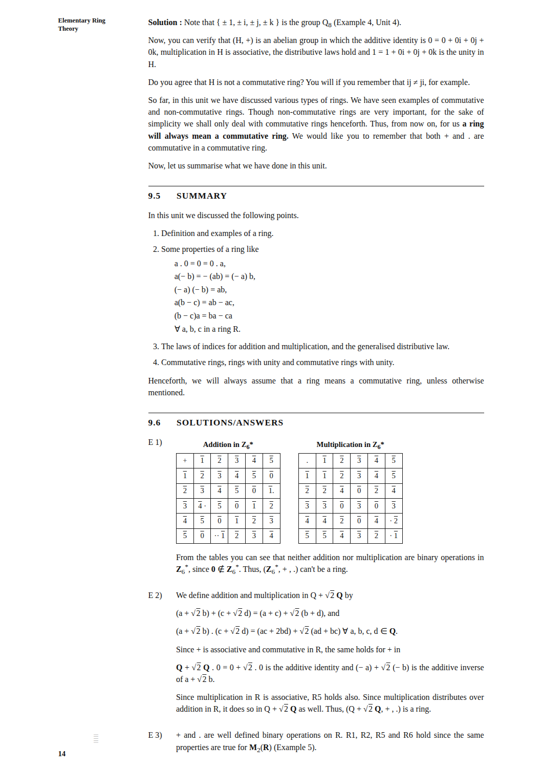Elementary Ring Theory
14
|||||
Solution : Note that { ± 1, ± i, ± j, ± k } is the group Q8 (Example 4, Unit 4).
Now, you can verify that (H, +) is an abelian group in which the additive identity is 0 = 0 + 0i + 0j + 0k, multiplication in H is associative, the distributive laws hold and 1 = 1 + 0i + 0j + 0k is the unity in H.
Do you agree that H is not a commutative ring? You will if you remember that ij ≠ ji, for example.
So far, in this unit we have discussed various types of rings. We have seen examples of commutative and non-commutative rings. Though non-commutative rings are very important, for the sake of simplicity we shall only deal with commutative rings henceforth. Thus, from now on, for us a ring will always mean a commutative ring. We would like you to remember that both + and . are commutative in a commutative ring.
Now, let us summarise what we have done in this unit.
9.5 SUMMARY
In this unit we discussed the following points.
Definition and examples of a ring.
Some properties of a ring like
a . 0 = 0 = 0 . a,
a(− b) = − (ab) = (− a) b,
(− a) (− b) = ab,
a(b − c) = ab − ac,
(b − c)a = ba − ca
∀ a, b, c in a ring R.
The laws of indices for addition and multiplication, and the generalised distributive law.
Commutative rings, rings with unity and commutative rings with unity.
Henceforth, we will always assume that a ring means a commutative ring, unless otherwise mentioned.
9.6 SOLUTIONS/ANSWERS
E 1)
Addition in Z6*
| + | 1 | 2 | 3 | 4 | 5 |
| --- | --- | --- | --- | --- | --- |
| 1 | 2 | 3 | 4 | 5 | 0 |
| 2 | 3 | 4 | 5 | 0 | 1 . |
| 3 | 4 · | 5 | 0 | 1 | 2 |
| 4 | 5 | 0 | 1 | 2 | 3 |
| 5 | 0 | ·· 1 | 2 | 3 | 4 |
Multiplication in Z6*
| . | 1 | 2 | 3 | 4 | 5 |
| --- | --- | --- | --- | --- | --- |
| 1 | 1 | 2 | 3 | 4 | 5 |
| 2 | 2 | 4 | 0 | 2 | 4 |
| 3 | 3 | 0 | 3 | 0 | 3 |
| 4 | 4 | 2 | 0 | 4 | · 2 |
| 5 | 5 | 4 | 3 | 2 | · 1 |
From the tables you can see that neither addition nor multiplication are binary operations in Z6*, since 0 ∉ Z6*. Thus, (Z6*, + , .) can't be a ring.
E 2)
We define addition and multiplication in Q + √2 Q by
(a + √2 b) + (c + √2 d) = (a + c) + √2 (b + d), and
(a + √2 b) . (c + √2 d) = (ac + 2bd) + √2 (ad + bc) ∀ a, b, c, d ∈ Q.
Since + is associative and commutative in R, the same holds for + in
Q + √2 Q . 0 = 0 + √2 . 0 is the additive identity and (− a) + √2 (− b) is the additive inverse of a + √2 b.
Since multiplication in R is associative, R5 holds also. Since multiplication distributes over addition in R, it does so in Q + √2 Q as well. Thus, (Q + √2 Q, + , .) is a ring.
E 3)
+ and . are well defined binary operations on R. R1, R2, R5 and R6 hold since the same properties are true for M2(R) (Example 5).